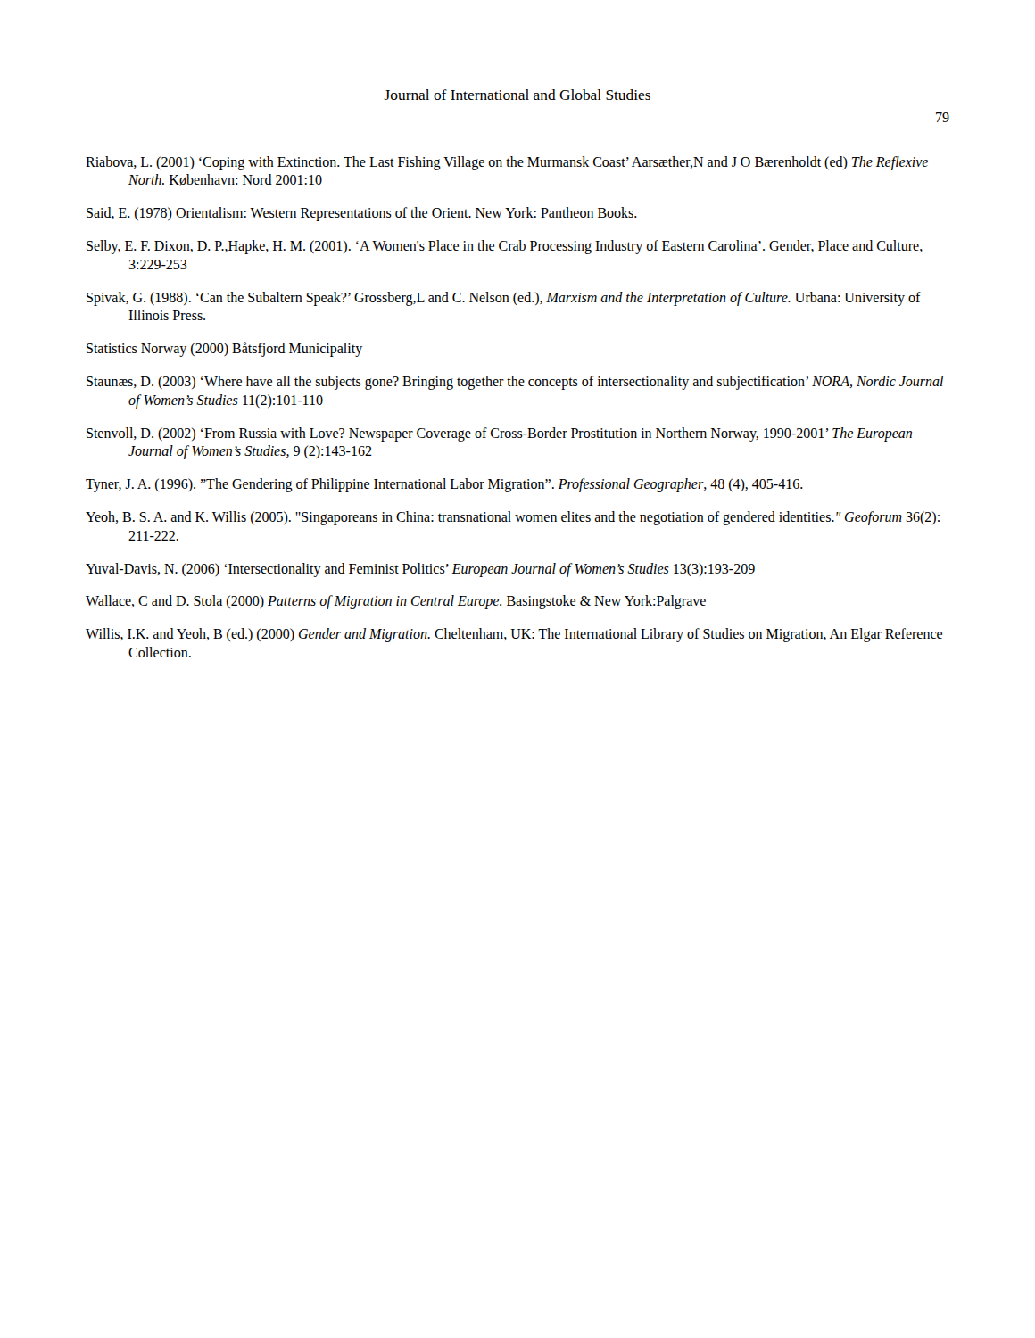Journal of International and Global Studies
79
Riabova, L. (2001) ‘Coping with Extinction. The Last Fishing Village on the Murmansk Coast’ Aarsæther,N and J O Bærenholdt (ed) The Reflexive North. København: Nord 2001:10
Said, E. (1978) Orientalism: Western Representations of the Orient. New York: Pantheon Books.
Selby, E. F. Dixon, D. P.,Hapke, H. M. (2001). ‘A Women's Place in the Crab Processing Industry of Eastern Carolina’. Gender, Place and Culture, 3:229-253
Spivak, G. (1988). ‘Can the Subaltern Speak?’ Grossberg,L and C. Nelson (ed.), Marxism and the Interpretation of Culture. Urbana: University of Illinois Press.
Statistics Norway (2000) Båtsfjord Municipality
Staunæs, D. (2003) ‘Where have all the subjects gone? Bringing together the concepts of intersectionality and subjectification’ NORA, Nordic Journal of Women’s Studies 11(2):101-110
Stenvoll, D. (2002) ‘From Russia with Love? Newspaper Coverage of Cross-Border Prostitution in Northern Norway, 1990-2001’ The European Journal of Women’s Studies, 9 (2):143-162
Tyner, J. A. (1996). ”The Gendering of Philippine International Labor Migration”. Professional Geographer, 48 (4), 405-416.
Yeoh, B. S. A. and K. Willis (2005). "Singaporeans in China: transnational women elites and the negotiation of gendered identities." Geoforum 36(2): 211-222.
Yuval-Davis, N. (2006) ‘Intersectionality and Feminist Politics’ European Journal of Women’s Studies 13(3):193-209
Wallace, C and D. Stola (2000) Patterns of Migration in Central Europe. Basingstoke & New York:Palgrave
Willis, I.K. and Yeoh, B (ed.) (2000) Gender and Migration. Cheltenham, UK: The International Library of Studies on Migration, An Elgar Reference Collection.